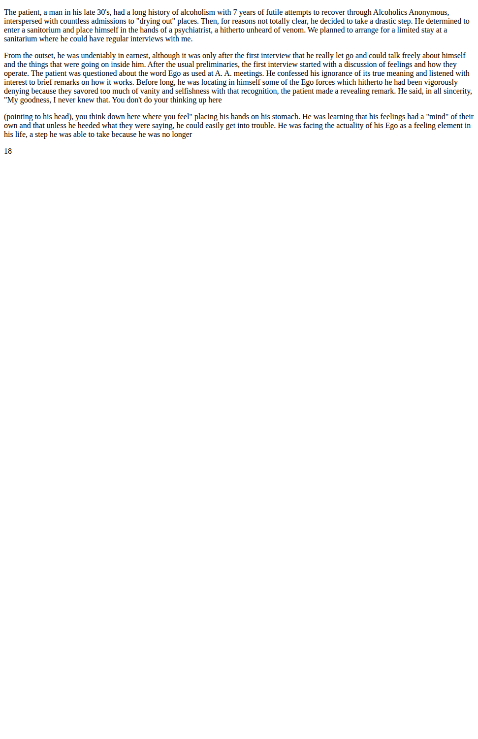The patient, a man in his late 30's, had a long history of alcoholism with 7 years of futile attempts to recover through Alcoholics Anonymous, interspersed with countless admissions to "drying out" places. Then, for reasons not totally clear, he decided to take a drastic step. He determined to enter a sanitorium and place himself in the hands of a psychiatrist, a hitherto unheard of venom. We planned to arrange for a limited stay at a sanitarium where he could have regular interviews with me.
From the outset, he was undeniably in earnest, although it was only after the first interview that he really let go and could talk freely about himself and the things that were going on inside him. After the usual preliminaries, the first interview started with a discussion of feelings and how they operate. The patient was questioned about the word Ego as used at A. A. meetings. He confessed his ignorance of its true meaning and listened with interest to brief remarks on how it works. Before long, he was locating in himself some of the Ego forces which hitherto he had been vigorously denying because they savored too much of vanity and selfishness with that recognition, the patient made a revealing remark. He said, in all sincerity, "My goodness, I never knew that. You don't do your thinking up here
(pointing to his head), you think down here where you feel" placing his hands on his stomach. He was learning that his feelings had a "mind" of their own and that unless he heeded what they were saying, he could easily get into trouble. He was facing the actuality of his Ego as a feeling element in his life, a step he was able to take because he was no longer
18